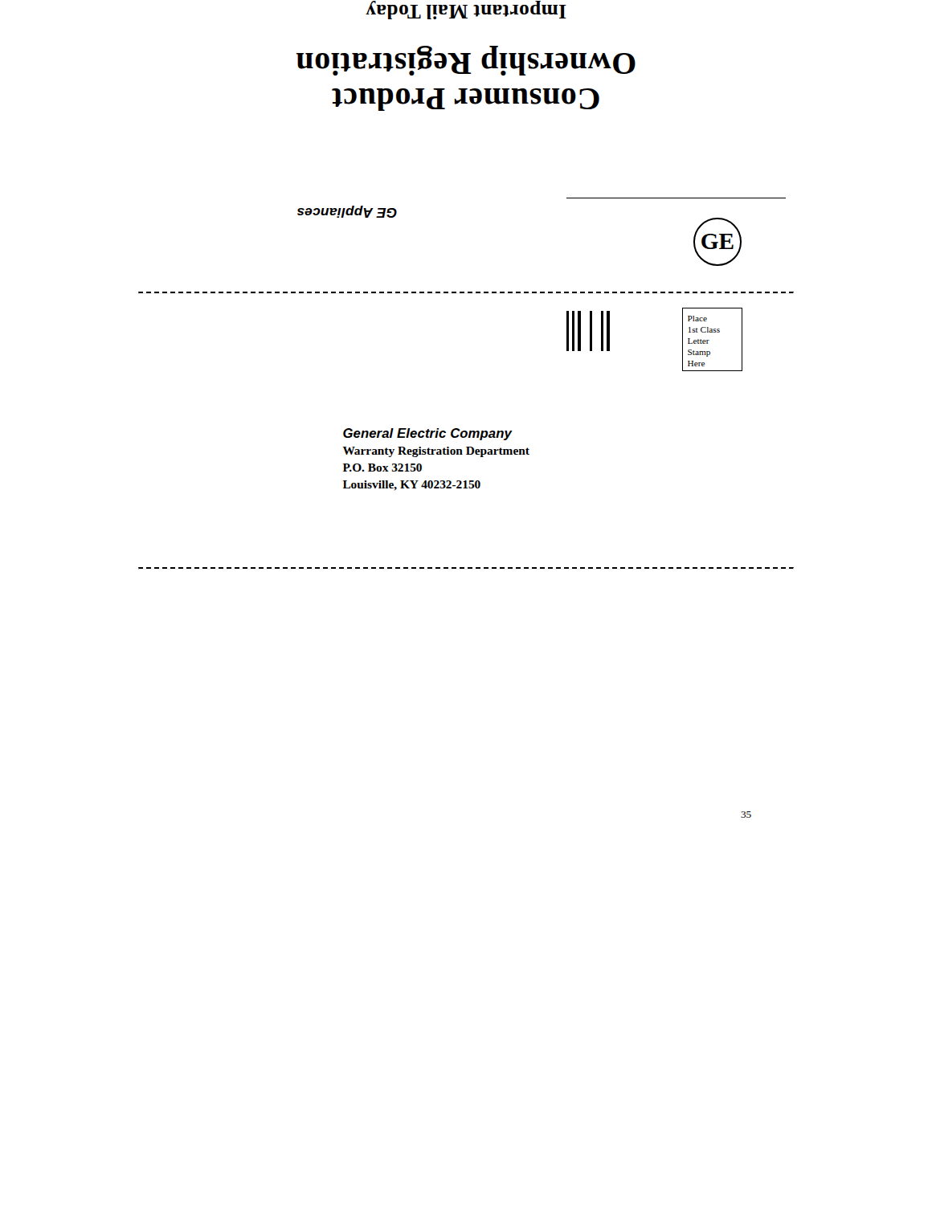Consumer Product
Ownership Registration
Important Mail Today
GE Appliances
GE
Place
1st Class
Letter
Stamp
Here
General Electric Company
Warranty Registration Department
P.O. Box 32150
Louisville, KY 40232-2150
35